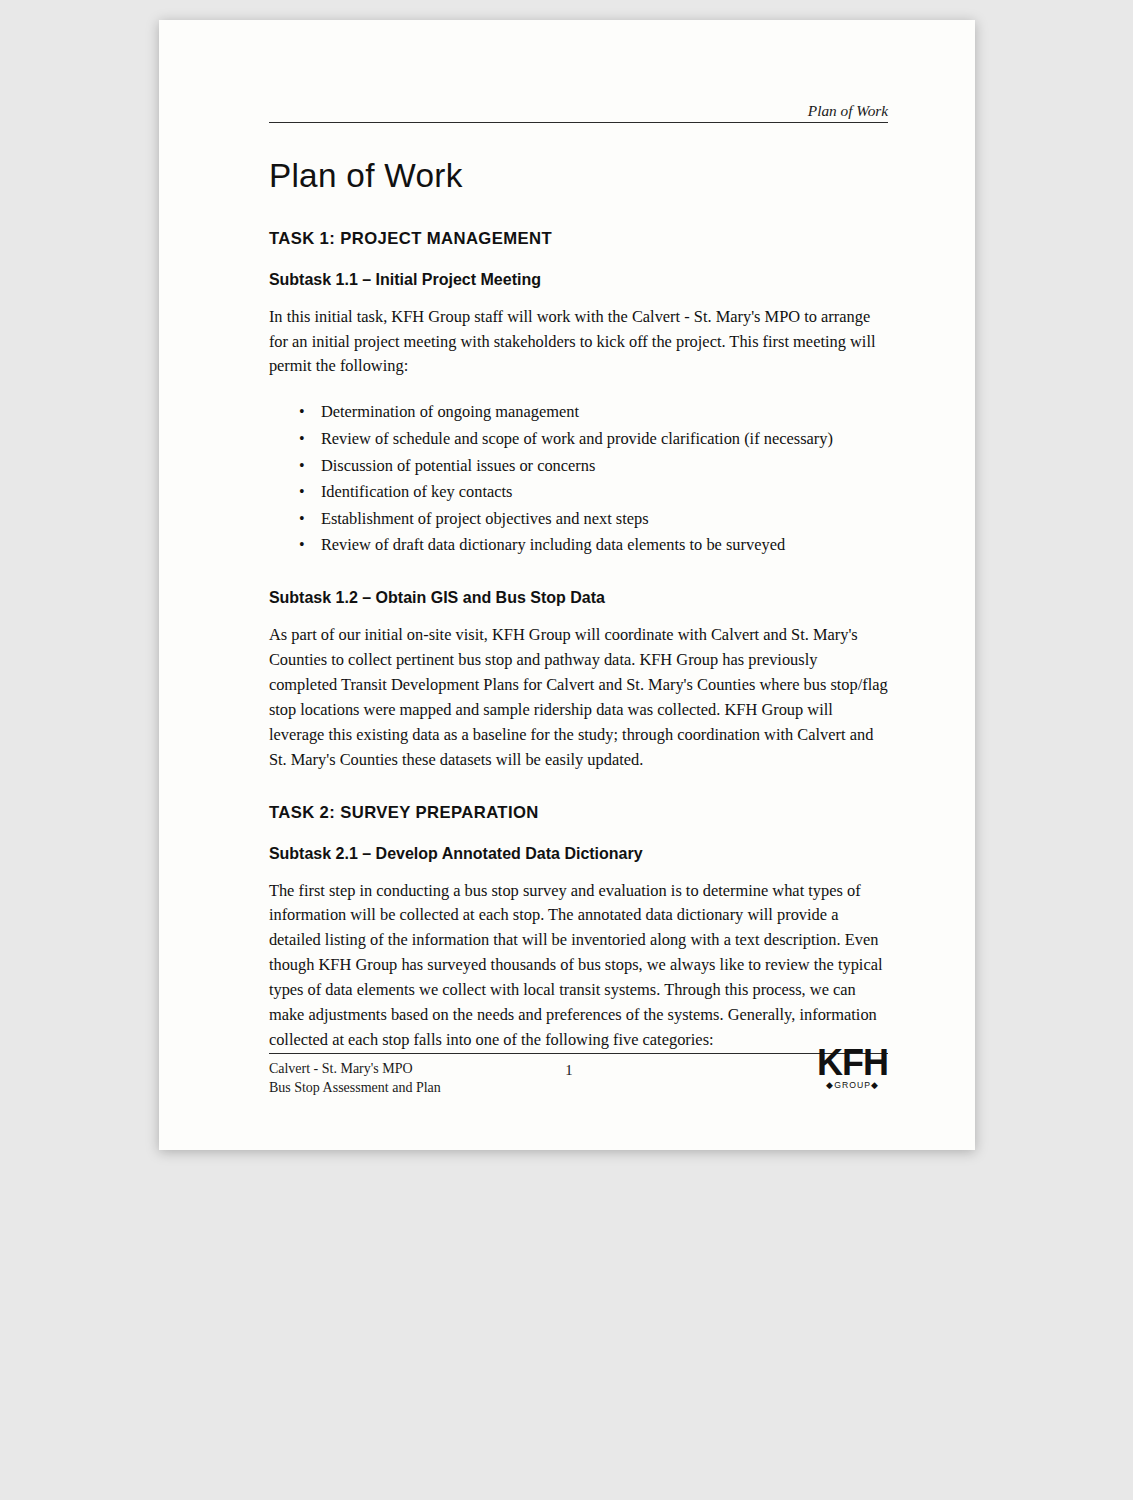Plan of Work
Plan of Work
TASK 1: PROJECT MANAGEMENT
Subtask 1.1 – Initial Project Meeting
In this initial task, KFH Group staff will work with the Calvert - St. Mary's MPO to arrange for an initial project meeting with stakeholders to kick off the project. This first meeting will permit the following:
Determination of ongoing management
Review of schedule and scope of work and provide clarification (if necessary)
Discussion of potential issues or concerns
Identification of key contacts
Establishment of project objectives and next steps
Review of draft data dictionary including data elements to be surveyed
Subtask 1.2 – Obtain GIS and Bus Stop Data
As part of our initial on-site visit, KFH Group will coordinate with Calvert and St. Mary's Counties to collect pertinent bus stop and pathway data. KFH Group has previously completed Transit Development Plans for Calvert and St. Mary's Counties where bus stop/flag stop locations were mapped and sample ridership data was collected. KFH Group will leverage this existing data as a baseline for the study; through coordination with Calvert and St. Mary's Counties these datasets will be easily updated.
TASK 2: SURVEY PREPARATION
Subtask 2.1 – Develop Annotated Data Dictionary
The first step in conducting a bus stop survey and evaluation is to determine what types of information will be collected at each stop. The annotated data dictionary will provide a detailed listing of the information that will be inventoried along with a text description. Even though KFH Group has surveyed thousands of bus stops, we always like to review the typical types of data elements we collect with local transit systems. Through this process, we can make adjustments based on the needs and preferences of the systems. Generally, information collected at each stop falls into one of the following five categories:
Calvert - St. Mary's MPO
Bus Stop Assessment and Plan
1
KFH
◆GROUP◆